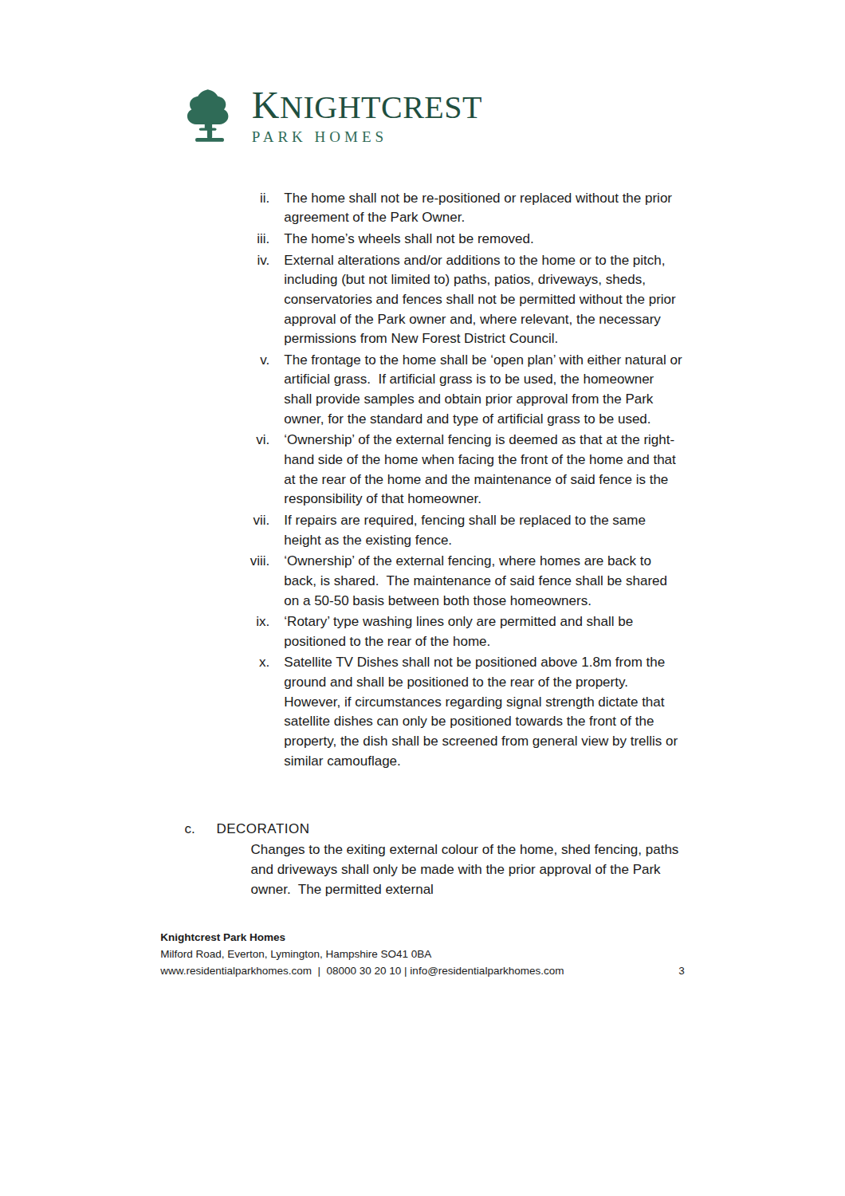KNIGHTCREST
PARK HOMES
ii. The home shall not be re-positioned or replaced without the prior agreement of the Park Owner.
iii. The home’s wheels shall not be removed.
iv. External alterations and/or additions to the home or to the pitch, including (but not limited to) paths, patios, driveways, sheds, conservatories and fences shall not be permitted without the prior approval of the Park owner and, where relevant, the necessary permissions from New Forest District Council.
v. The frontage to the home shall be ‘open plan’ with either natural or artificial grass. If artificial grass is to be used, the homeowner shall provide samples and obtain prior approval from the Park owner, for the standard and type of artificial grass to be used.
vi. ‘Ownership’ of the external fencing is deemed as that at the right-hand side of the home when facing the front of the home and that at the rear of the home and the maintenance of said fence is the responsibility of that homeowner.
vii. If repairs are required, fencing shall be replaced to the same height as the existing fence.
viii. ‘Ownership’ of the external fencing, where homes are back to back, is shared. The maintenance of said fence shall be shared on a 50-50 basis between both those homeowners.
ix. ‘Rotary’ type washing lines only are permitted and shall be positioned to the rear of the home.
x. Satellite TV Dishes shall not be positioned above 1.8m from the ground and shall be positioned to the rear of the property. However, if circumstances regarding signal strength dictate that satellite dishes can only be positioned towards the front of the property, the dish shall be screened from general view by trellis or similar camouflage.
c. DECORATION
Changes to the exiting external colour of the home, shed fencing, paths and driveways shall only be made with the prior approval of the Park owner. The permitted external
Knightcrest Park Homes
Milford Road, Everton, Lymington, Hampshire SO41 0BA
www.residentialparkhomes.com | 08000 30 20 10 | info@residentialparkhomes.com 3